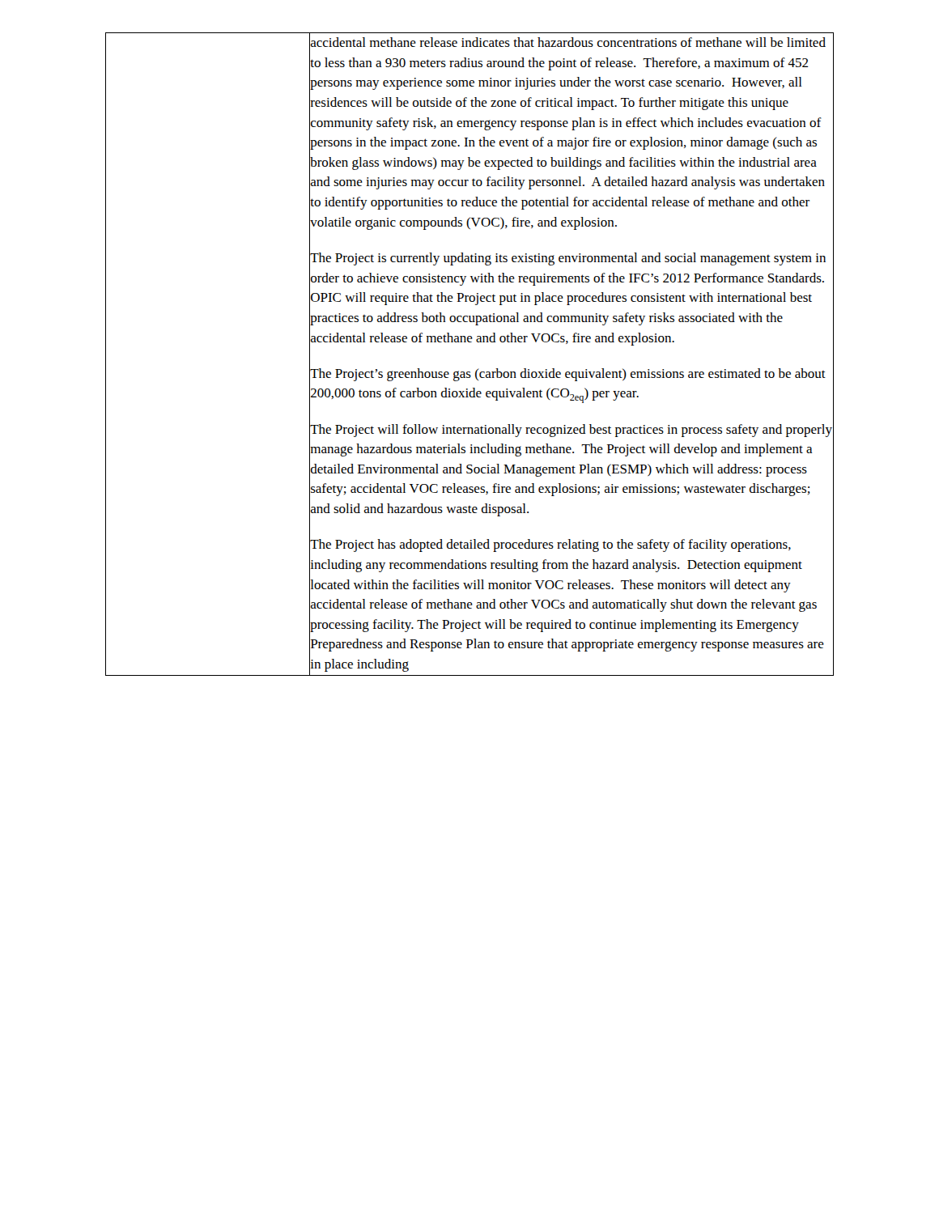| | accidental methane release indicates that hazardous concentrations of methane will be limited to less than a 930 meters radius around the point of release. Therefore, a maximum of 452 persons may experience some minor injuries under the worst case scenario. However, all residences will be outside of the zone of critical impact. To further mitigate this unique community safety risk, an emergency response plan is in effect which includes evacuation of persons in the impact zone. In the event of a major fire or explosion, minor damage (such as broken glass windows) may be expected to buildings and facilities within the industrial area and some injuries may occur to facility personnel. A detailed hazard analysis was undertaken to identify opportunities to reduce the potential for accidental release of methane and other volatile organic compounds (VOC), fire, and explosion. The Project is currently updating its existing environmental and social management system in order to achieve consistency with the requirements of the IFC’s 2012 Performance Standards. OPIC will require that the Project put in place procedures consistent with international best practices to address both occupational and community safety risks associated with the accidental release of methane and other VOCs, fire and explosion. The Project’s greenhouse gas (carbon dioxide equivalent) emissions are estimated to be about 200,000 tons of carbon dioxide equivalent (CO 2eq ) per year. The Project will follow internationally recognized best practices in process safety and properly manage hazardous materials including methane. The Project will develop and implement a detailed Environmental and Social Management Plan (ESMP) which will address: process safety; accidental VOC releases, fire and explosions; air emissions; wastewater discharges; and solid and hazardous waste disposal. The Project has adopted detailed procedures relating to the safety of facility operations, including any recommendations resulting from the hazard analysis. Detection equipment located within the facilities will monitor VOC releases. These monitors will detect any accidental release of methane and other VOCs and automatically shut down the relevant gas processing facility. The Project will be required to continue implementing its Emergency Preparedness and Response Plan to ensure that appropriate emergency response measures are in place including |